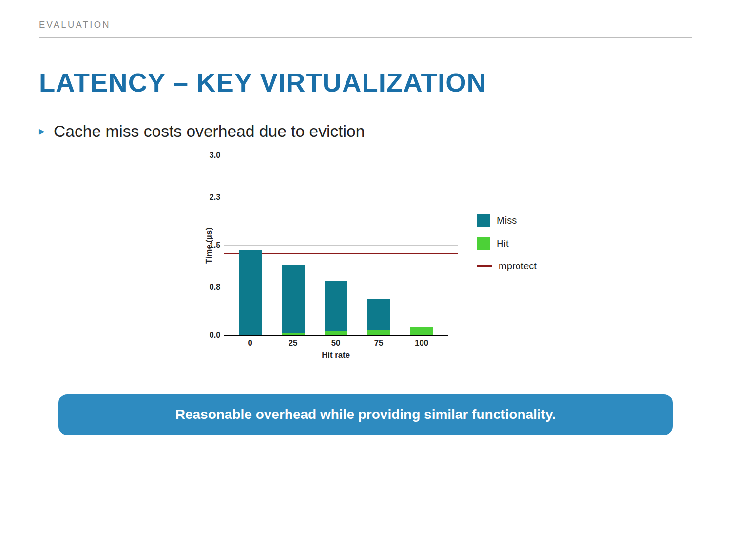EVALUATION
LATENCY – KEY VIRTUALIZATION
Cache miss costs overhead due to eviction
Time (µs)
0.8
1.5
2.3
3.0
0.0
0255075100
Hit rate
Miss
Hit
mprotect
Reasonable overhead while providing similar functionality.